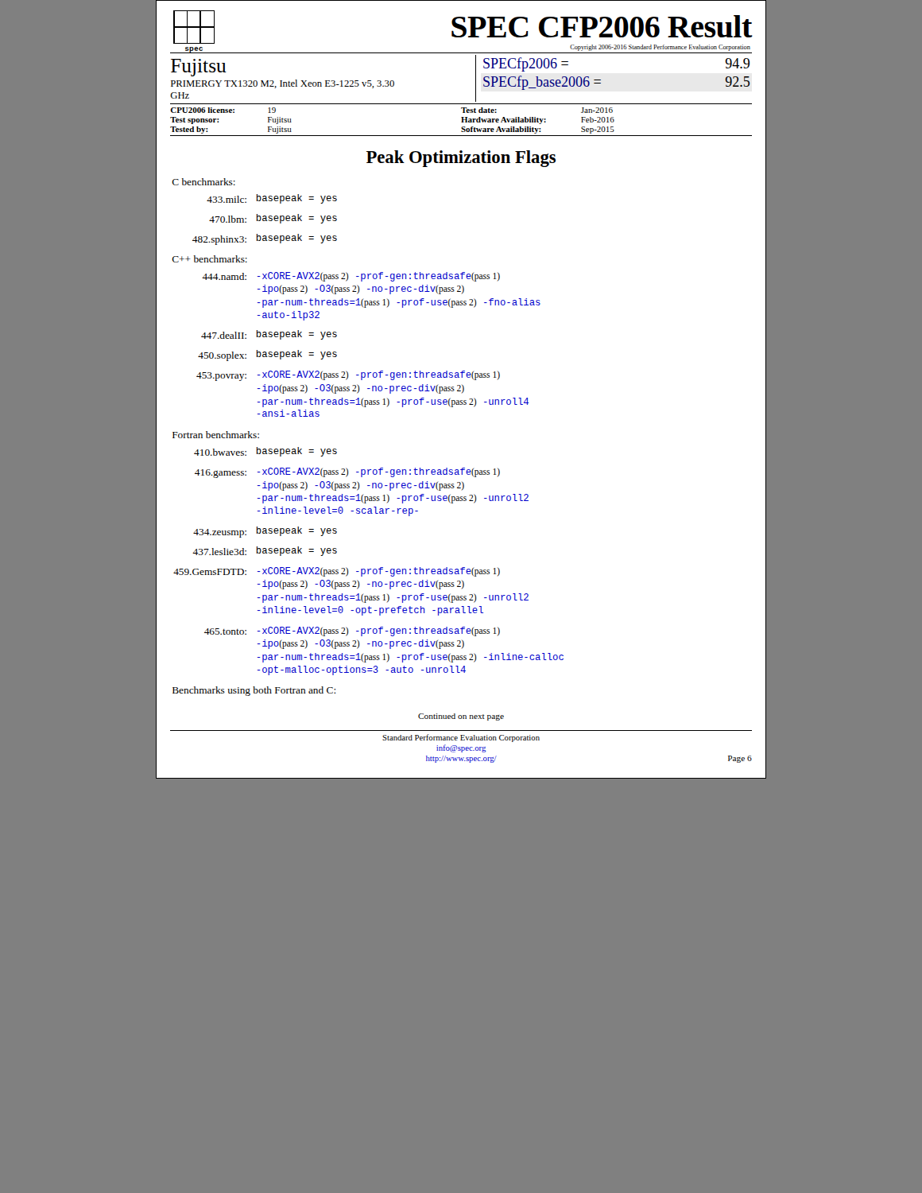spec
SPEC CFP2006 Result
Copyright 2006-2016 Standard Performance Evaluation Corporation
| Fujitsu PRIMERGY TX1320 M2, Intel Xeon E3-1225 v5, 3.30 GHz | / SPECfp2006 = / 94.9 / / SPECfp_base2006 = / 92.5 / |
| / CPU2006 license: / 19 / / Test sponsor: / Fujitsu / / Tested by: / Fujitsu / | / Test date: / Jan-2016 / / Hardware Availability: / Feb-2016 / / Software Availability: / Sep-2015 / |
Peak Optimization Flags
C benchmarks:
433.milc:
basepeak = yes
470.lbm:
basepeak = yes
482.sphinx3:
basepeak = yes
C++ benchmarks:
444.namd:
-xCORE-AVX2(pass 2) -prof-gen:threadsafe(pass 1)
-ipo(pass 2) -O3(pass 2) -no-prec-div(pass 2)
-par-num-threads=1(pass 1) -prof-use(pass 2) -fno-alias
-auto-ilp32
447.dealII:
basepeak = yes
450.soplex:
basepeak = yes
453.povray:
-xCORE-AVX2(pass 2) -prof-gen:threadsafe(pass 1)
-ipo(pass 2) -O3(pass 2) -no-prec-div(pass 2)
-par-num-threads=1(pass 1) -prof-use(pass 2) -unroll4
-ansi-alias
Fortran benchmarks:
410.bwaves:
basepeak = yes
416.gamess:
-xCORE-AVX2(pass 2) -prof-gen:threadsafe(pass 1)
-ipo(pass 2) -O3(pass 2) -no-prec-div(pass 2)
-par-num-threads=1(pass 1) -prof-use(pass 2) -unroll2
-inline-level=0 -scalar-rep-
434.zeusmp:
basepeak = yes
437.leslie3d:
basepeak = yes
459.GemsFDTD:
-xCORE-AVX2(pass 2) -prof-gen:threadsafe(pass 1)
-ipo(pass 2) -O3(pass 2) -no-prec-div(pass 2)
-par-num-threads=1(pass 1) -prof-use(pass 2) -unroll2
-inline-level=0 -opt-prefetch -parallel
465.tonto:
-xCORE-AVX2(pass 2) -prof-gen:threadsafe(pass 1)
-ipo(pass 2) -O3(pass 2) -no-prec-div(pass 2)
-par-num-threads=1(pass 1) -prof-use(pass 2) -inline-calloc
-opt-malloc-options=3 -auto -unroll4
Benchmarks using both Fortran and C:
Continued on next page
Standard Performance Evaluation Corporation
info@spec.org
http://www.spec.org/
Page 6